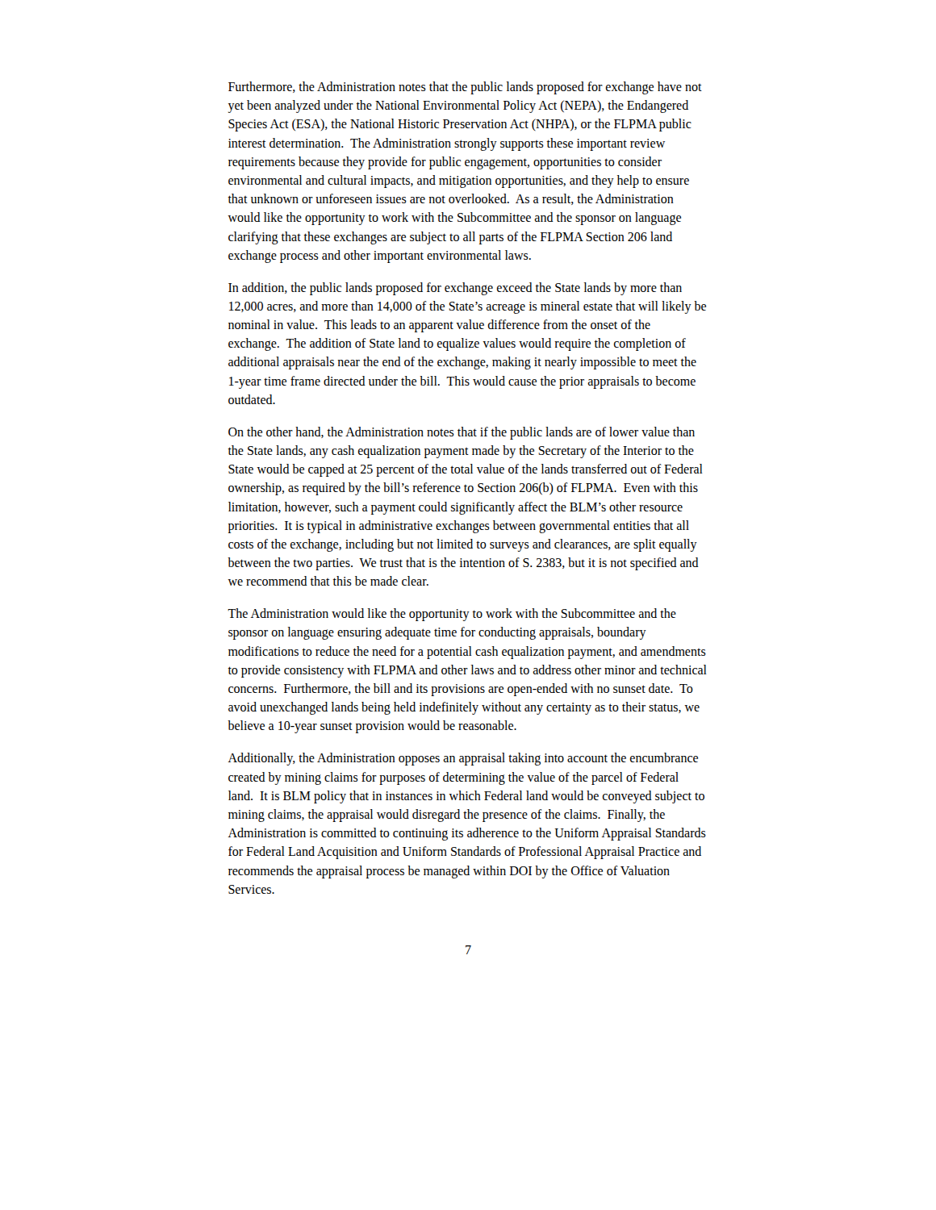Furthermore, the Administration notes that the public lands proposed for exchange have not yet been analyzed under the National Environmental Policy Act (NEPA), the Endangered Species Act (ESA), the National Historic Preservation Act (NHPA), or the FLPMA public interest determination. The Administration strongly supports these important review requirements because they provide for public engagement, opportunities to consider environmental and cultural impacts, and mitigation opportunities, and they help to ensure that unknown or unforeseen issues are not overlooked. As a result, the Administration would like the opportunity to work with the Subcommittee and the sponsor on language clarifying that these exchanges are subject to all parts of the FLPMA Section 206 land exchange process and other important environmental laws.
In addition, the public lands proposed for exchange exceed the State lands by more than 12,000 acres, and more than 14,000 of the State’s acreage is mineral estate that will likely be nominal in value. This leads to an apparent value difference from the onset of the exchange. The addition of State land to equalize values would require the completion of additional appraisals near the end of the exchange, making it nearly impossible to meet the 1-year time frame directed under the bill. This would cause the prior appraisals to become outdated.
On the other hand, the Administration notes that if the public lands are of lower value than the State lands, any cash equalization payment made by the Secretary of the Interior to the State would be capped at 25 percent of the total value of the lands transferred out of Federal ownership, as required by the bill’s reference to Section 206(b) of FLPMA. Even with this limitation, however, such a payment could significantly affect the BLM’s other resource priorities. It is typical in administrative exchanges between governmental entities that all costs of the exchange, including but not limited to surveys and clearances, are split equally between the two parties. We trust that is the intention of S. 2383, but it is not specified and we recommend that this be made clear.
The Administration would like the opportunity to work with the Subcommittee and the sponsor on language ensuring adequate time for conducting appraisals, boundary modifications to reduce the need for a potential cash equalization payment, and amendments to provide consistency with FLPMA and other laws and to address other minor and technical concerns. Furthermore, the bill and its provisions are open-ended with no sunset date. To avoid unexchanged lands being held indefinitely without any certainty as to their status, we believe a 10-year sunset provision would be reasonable.
Additionally, the Administration opposes an appraisal taking into account the encumbrance created by mining claims for purposes of determining the value of the parcel of Federal land. It is BLM policy that in instances in which Federal land would be conveyed subject to mining claims, the appraisal would disregard the presence of the claims. Finally, the Administration is committed to continuing its adherence to the Uniform Appraisal Standards for Federal Land Acquisition and Uniform Standards of Professional Appraisal Practice and recommends the appraisal process be managed within DOI by the Office of Valuation Services.
7